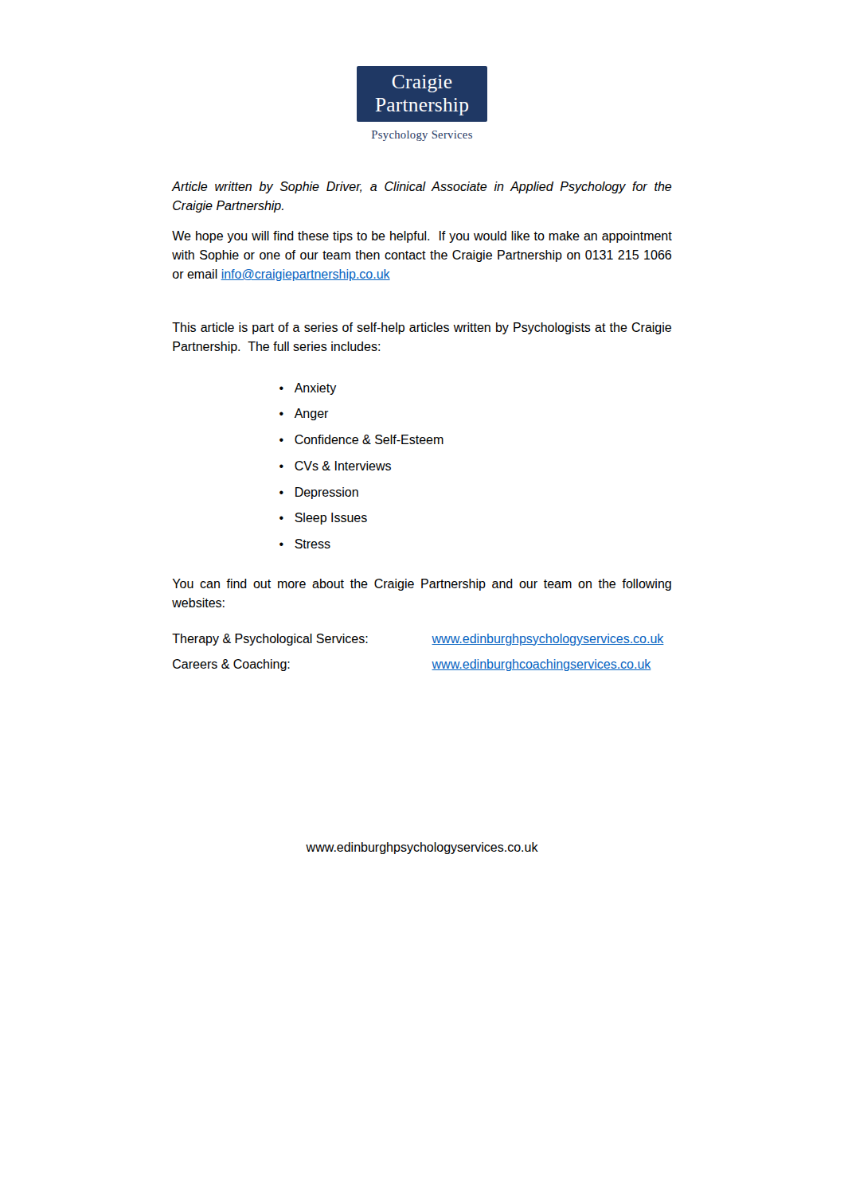Craigie Partnership
Psychology Services
Article written by Sophie Driver, a Clinical Associate in Applied Psychology for the Craigie Partnership.
We hope you will find these tips to be helpful. If you would like to make an appointment with Sophie or one of our team then contact the Craigie Partnership on 0131 215 1066 or email info@craigiepartnership.co.uk
This article is part of a series of self-help articles written by Psychologists at the Craigie Partnership. The full series includes:
Anxiety
Anger
Confidence & Self-Esteem
CVs & Interviews
Depression
Sleep Issues
Stress
You can find out more about the Craigie Partnership and our team on the following websites:
| Therapy & Psychological Services: | www.edinburghpsychologyservices.co.uk |
| Careers & Coaching: | www.edinburghcoachingservices.co.uk |
www.edinburghpsychologyservices.co.uk